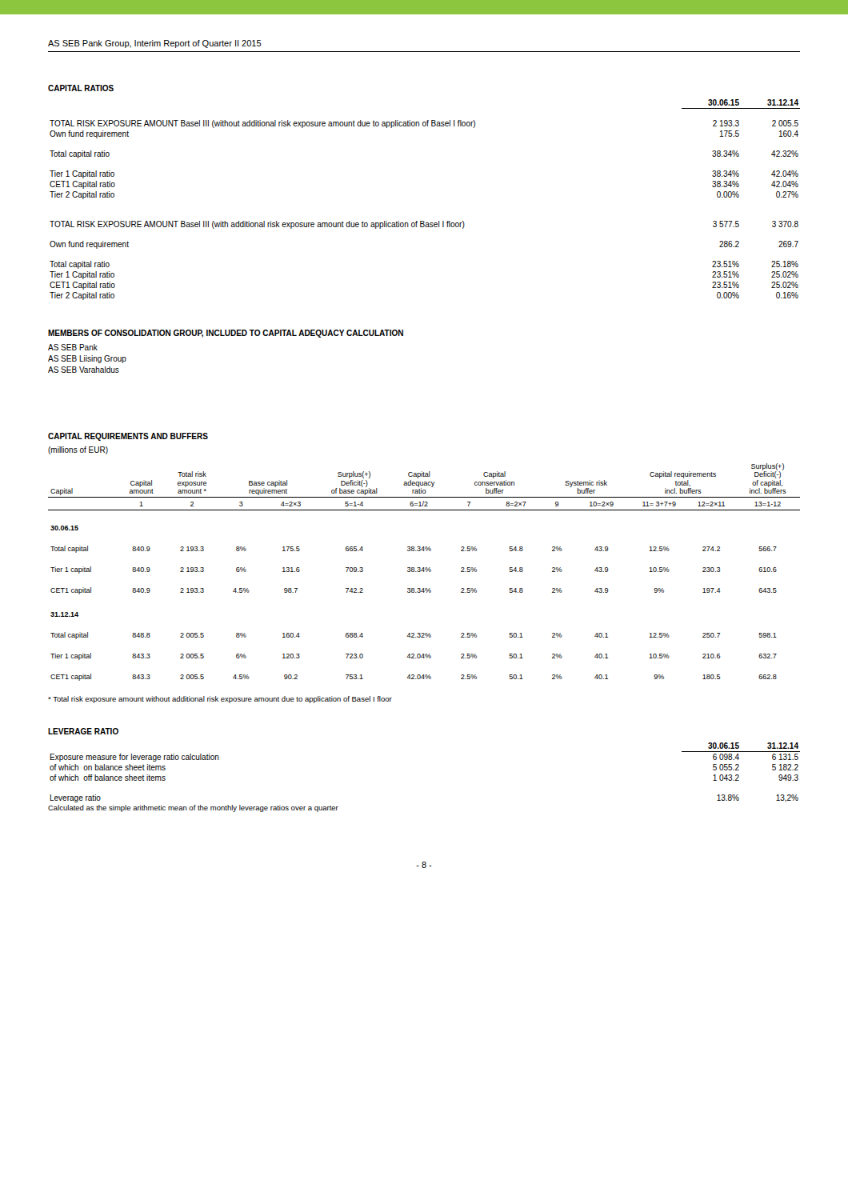AS SEB Pank Group, Interim Report of Quarter II 2015
CAPITAL RATIOS
| | 30.06.15 | 31.12.14 |
| TOTAL RISK EXPOSURE AMOUNT Basel III (without additional risk exposure amount due to application of Basel I floor) | 2 193.3 | 2 005.5 |
| Own fund requirement | 175.5 | 160.4 |
| Total capital ratio | 38.34% | 42.32% |
| Tier 1 Capital ratio | 38.34% | 42.04% |
| CET1 Capital ratio | 38.34% | 42.04% |
| Tier 2 Capital ratio | 0.00% | 0.27% |
| TOTAL RISK EXPOSURE AMOUNT Basel III (with additional risk exposure amount due to application of Basel I floor) | 3 577.5 | 3 370.8 |
| Own fund requirement | 286.2 | 269.7 |
| Total capital ratio | 23.51% | 25.18% |
| Tier 1 Capital ratio | 23.51% | 25.02% |
| CET1 Capital ratio | 23.51% | 25.02% |
| Tier 2 Capital ratio | 0.00% | 0.16% |
MEMBERS OF CONSOLIDATION GROUP, INCLUDED TO CAPITAL ADEQUACY CALCULATION
AS SEB Pank
AS SEB Liising Group
AS SEB Varahaldus
CAPITAL REQUIREMENTS AND BUFFERS
(millions of EUR)
| Capital | Capital amount | Total risk exposure amount * | Base capital requirement | Surplus(+) Deficit(-) of base capital | Capital adequacy ratio | Capital conservation buffer | Systemic risk buffer | Capital requirements total, incl. buffers | Surplus(+) Deficit(-) of capital, incl. buffers |
| --- | --- | --- | --- | --- | --- | --- | --- | --- | --- |
| | 1 | 2 | 3 | 4=2×3 | 5=1-4 | 6=1/2 | 7 | 8=2×7 | 9 | 10=2×9 | 11= 3+7+9 | 12=2×11 | 13=1-12 |
| 30.06.15 | |
| Total capital | 840.9 | 2 193.3 | 8% | 175.5 | 665.4 | 38.34% | 2.5% | 54.8 | 2% | 43.9 | 12.5% | 274.2 | 566.7 |
| Tier 1 capital | 840.9 | 2 193.3 | 6% | 131.6 | 709.3 | 38.34% | 2.5% | 54.8 | 2% | 43.9 | 10.5% | 230.3 | 610.6 |
| CET1 capital | 840.9 | 2 193.3 | 4.5% | 98.7 | 742.2 | 38.34% | 2.5% | 54.8 | 2% | 43.9 | 9% | 197.4 | 643.5 |
| 31.12.14 | |
| Total capital | 848.8 | 2 005.5 | 8% | 160.4 | 688.4 | 42.32% | 2.5% | 50.1 | 2% | 40.1 | 12.5% | 250.7 | 598.1 |
| Tier 1 capital | 843.3 | 2 005.5 | 6% | 120.3 | 723.0 | 42.04% | 2.5% | 50.1 | 2% | 40.1 | 10.5% | 210.6 | 632.7 |
| CET1 capital | 843.3 | 2 005.5 | 4.5% | 90.2 | 753.1 | 42.04% | 2.5% | 50.1 | 2% | 40.1 | 9% | 180.5 | 662.8 |
* Total risk exposure amount without additional risk exposure amount due to application of Basel I floor
LEVERAGE RATIO
| | 30.06.15 | 31.12.14 |
| Exposure measure for leverage ratio calculation | 6 098.4 | 6 131.5 |
| of which on balance sheet items | 5 055.2 | 5 182.2 |
| of which off balance sheet items | 1 043.2 | 949.3 |
| Leverage ratio | 13.8% | 13,2% |
Calculated as the simple arithmetic mean of the monthly leverage ratios over a quarter
- 8 -